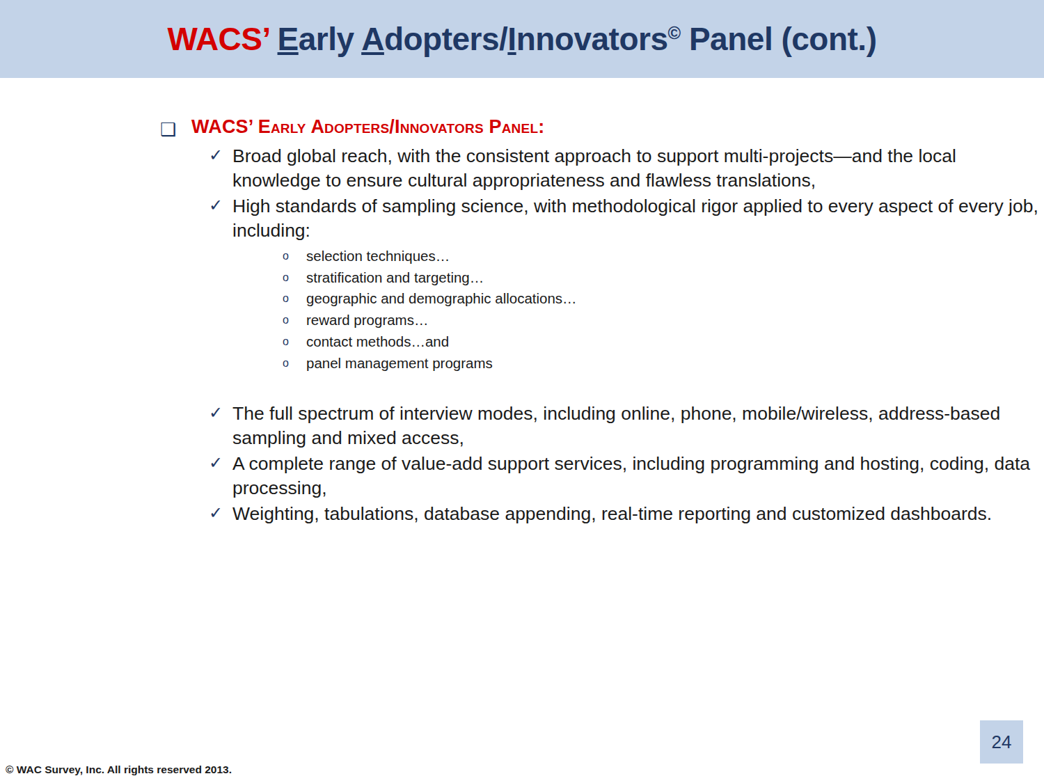WACS’ Early Adopters/Innovators© Panel (cont.)
❑ WACS’ Early Adopters/Innovators Panel:
Broad global reach, with the consistent approach to support multi-projects—and the local knowledge to ensure cultural appropriateness and flawless translations,
High standards of sampling science, with methodological rigor applied to every aspect of every job, including:
selection techniques…
stratification and targeting…
geographic and demographic allocations…
reward programs…
contact methods…and
panel management programs
The full spectrum of interview modes, including online, phone, mobile/wireless, address-based sampling and mixed access,
A complete range of value-add support services, including programming and hosting, coding, data processing,
Weighting, tabulations, database appending, real-time reporting and customized dashboards.
© WAC Survey, Inc. All rights reserved 2013.
24